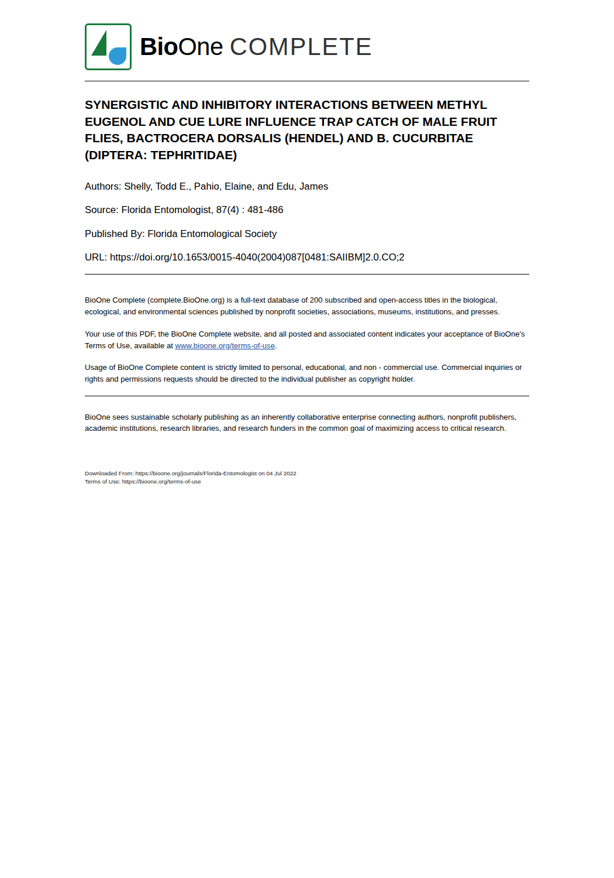Bio One COMPLETE
Synergistic and Inhibitory Interactions Between Methyl Eugenol and Cue Lure Influence Trap Catch of Male Fruit Flies, Bactrocera dorsalis (Hendel) and B. cucurbitae (Diptera: Tephritidae)
Authors: Shelly, Todd E., Pahio, Elaine, and Edu, James
Source: Florida Entomologist, 87(4) : 481-486
Published By: Florida Entomological Society
URL: https://doi.org/10.1653/0015-4040(2004)087[0481:SAIIBM]2.0.CO;2
BioOne Complete (complete.BioOne.org) is a full-text database of 200 subscribed and open-access titles in the biological, ecological, and environmental sciences published by nonprofit societies, associations, museums, institutions, and presses.
Your use of this PDF, the BioOne Complete website, and all posted and associated content indicates your acceptance of BioOne's Terms of Use, available at www.bioone.org/terms-of-use.
Usage of BioOne Complete content is strictly limited to personal, educational, and non - commercial use. Commercial inquiries or rights and permissions requests should be directed to the individual publisher as copyright holder.
BioOne sees sustainable scholarly publishing as an inherently collaborative enterprise connecting authors, nonprofit publishers, academic institutions, research libraries, and research funders in the common goal of maximizing access to critical research.
Downloaded From: https://bioone.org/journals/Florida-Entomologist on 04 Jul 2022
Terms of Use: https://bioone.org/terms-of-use